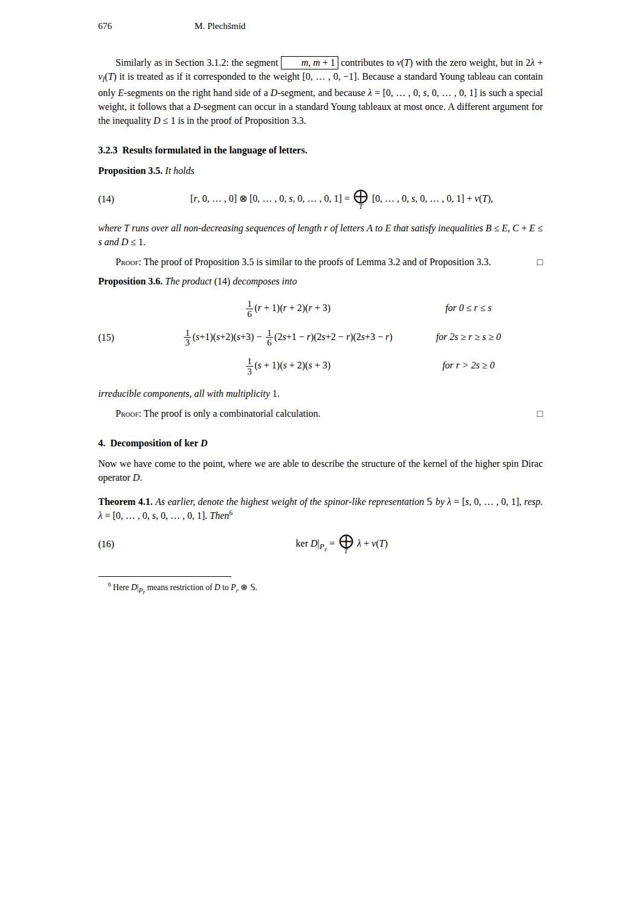676 M. Plechšmíd
Similarly as in Section 3.1.2: the segment m, m + 1 contributes to ν(T) with the zero weight, but in 2λ + νl(T) it is treated as if it corresponded to the weight [0, … , 0, −1]. Because a standard Young tableau can contain only E-segments on the right hand side of a D-segment, and because λ = [0, … , 0, s, 0, … , 0, 1] is such a special weight, it follows that a D-segment can occur in a standard Young tableaux at most once. A different argument for the inequality D ≤ 1 is in the proof of Proposition 3.3.
3.2.3 Results formulated in the language of letters.
Proposition 3.5. It holds
(14)
[r, 0, … , 0] ⊗ [0, … , 0, s, 0, … , 0, 1] = ⨁T [0, … , 0, s, 0, … , 0, 1] + ν(T),
where T runs over all non-decreasing sequences of length r of letters A to E that satisfy inequalities B ≤ E, C + E ≤ s and D ≤ 1.
Proof: The proof of Proposition 3.5 is similar to the proofs of Lemma 3.2 and of Proposition 3.3. □
Proposition 3.6. The product (14) decomposes into
(15)
16(r + 1)(r + 2)(r + 3)
for 0 ≤ r ≤ s
13(s+1)(s+2)(s+3) − 16(2s+1 − r)(2s+2 − r)(2s+3 − r)
for 2s ≥ r ≥ s ≥ 0
13(s + 1)(s + 2)(s + 3)
for r > 2s ≥ 0
irreducible components, all with multiplicity 1.
Proof: The proof is only a combinatorial calculation. □
4. Decomposition of ker D
Now we have come to the point, where we are able to describe the structure of the kernel of the higher spin Dirac operator D.
Theorem 4.1. As earlier, denote the highest weight of the spinor-like representation 𝕊 by λ = [s, 0, … , 0, 1], resp. λ = [0, … , 0, s, 0, … , 0, 1]. Then6
(16)
ker D|Pr = ⨁T λ + ν(T)
6 Here D|Pr means restriction of D to Pr ⊗ 𝕊.